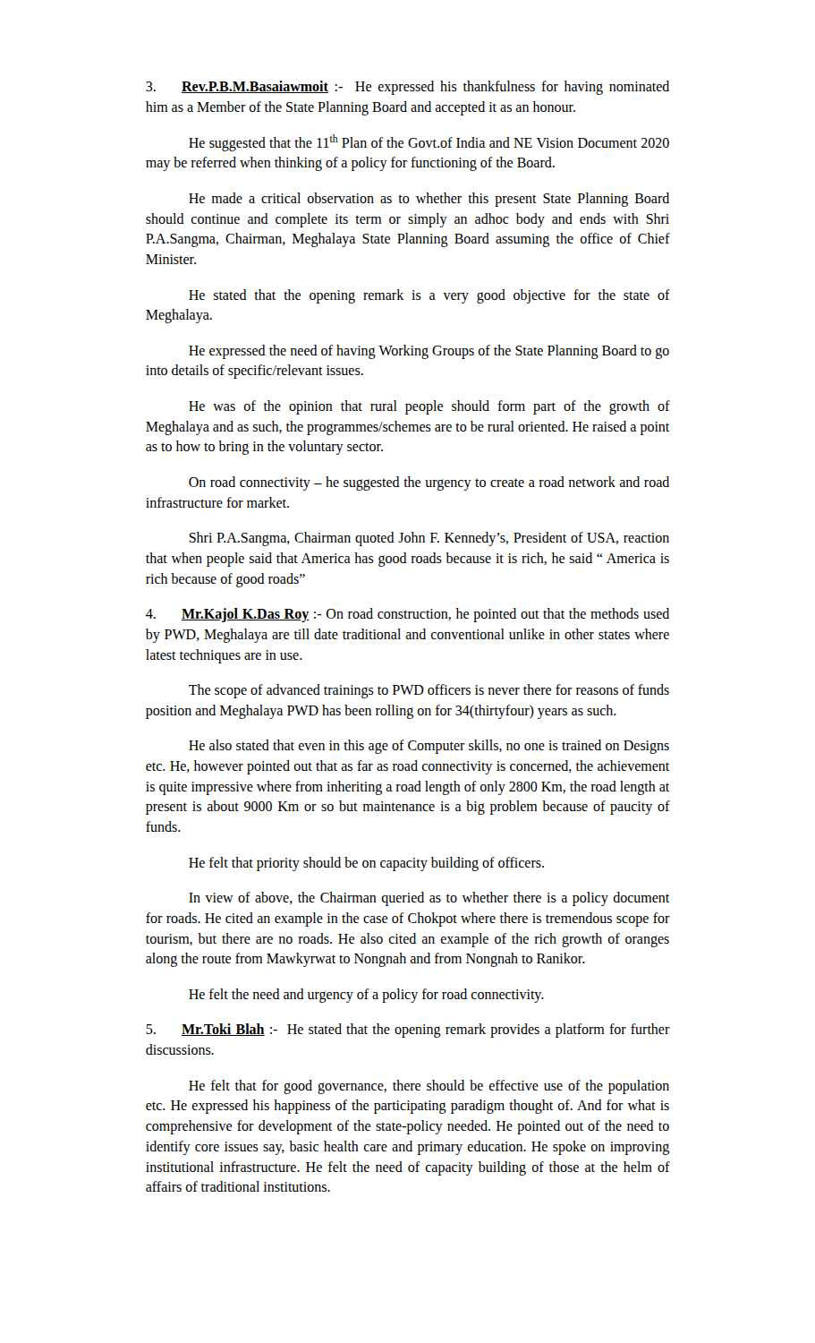3. Rev.P.B.M.Basaiawmoit :- He expressed his thankfulness for having nominated him as a Member of the State Planning Board and accepted it as an honour.
He suggested that the 11th Plan of the Govt.of India and NE Vision Document 2020 may be referred when thinking of a policy for functioning of the Board.
He made a critical observation as to whether this present State Planning Board should continue and complete its term or simply an adhoc body and ends with Shri P.A.Sangma, Chairman, Meghalaya State Planning Board assuming the office of Chief Minister.
He stated that the opening remark is a very good objective for the state of Meghalaya.
He expressed the need of having Working Groups of the State Planning Board to go into details of specific/relevant issues.
He was of the opinion that rural people should form part of the growth of Meghalaya and as such, the programmes/schemes are to be rural oriented. He raised a point as to how to bring in the voluntary sector.
On road connectivity – he suggested the urgency to create a road network and road infrastructure for market.
Shri P.A.Sangma, Chairman quoted John F. Kennedy’s, President of USA, reaction that when people said that America has good roads because it is rich, he said “ America is rich because of good roads”
4. Mr.Kajol K.Das Roy :- On road construction, he pointed out that the methods used by PWD, Meghalaya are till date traditional and conventional unlike in other states where latest techniques are in use.
The scope of advanced trainings to PWD officers is never there for reasons of funds position and Meghalaya PWD has been rolling on for 34(thirtyfour) years as such.
He also stated that even in this age of Computer skills, no one is trained on Designs etc. He, however pointed out that as far as road connectivity is concerned, the achievement is quite impressive where from inheriting a road length of only 2800 Km, the road length at present is about 9000 Km or so but maintenance is a big problem because of paucity of funds.
He felt that priority should be on capacity building of officers.
In view of above, the Chairman queried as to whether there is a policy document for roads. He cited an example in the case of Chokpot where there is tremendous scope for tourism, but there are no roads. He also cited an example of the rich growth of oranges along the route from Mawkyrwat to Nongnah and from Nongnah to Ranikor.
He felt the need and urgency of a policy for road connectivity.
5. Mr.Toki Blah :- He stated that the opening remark provides a platform for further discussions.
He felt that for good governance, there should be effective use of the population etc. He expressed his happiness of the participating paradigm thought of. And for what is comprehensive for development of the state-policy needed. He pointed out of the need to identify core issues say, basic health care and primary education. He spoke on improving institutional infrastructure. He felt the need of capacity building of those at the helm of affairs of traditional institutions.